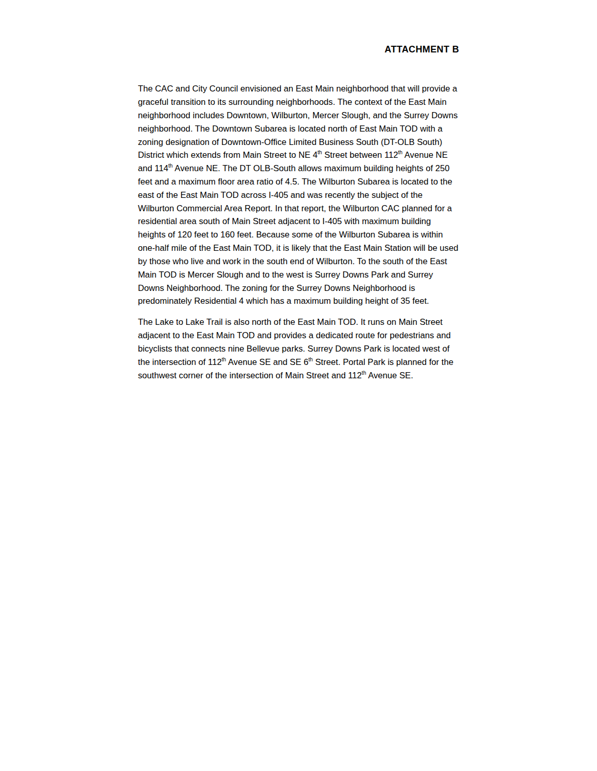ATTACHMENT B
The CAC and City Council envisioned an East Main neighborhood that will provide a graceful transition to its surrounding neighborhoods. The context of the East Main neighborhood includes Downtown, Wilburton, Mercer Slough, and the Surrey Downs neighborhood. The Downtown Subarea is located north of East Main TOD with a zoning designation of Downtown-Office Limited Business South (DT-OLB South) District which extends from Main Street to NE 4th Street between 112th Avenue NE and 114th Avenue NE. The DT OLB-South allows maximum building heights of 250 feet and a maximum floor area ratio of 4.5. The Wilburton Subarea is located to the east of the East Main TOD across I-405 and was recently the subject of the Wilburton Commercial Area Report. In that report, the Wilburton CAC planned for a residential area south of Main Street adjacent to I-405 with maximum building heights of 120 feet to 160 feet. Because some of the Wilburton Subarea is within one-half mile of the East Main TOD, it is likely that the East Main Station will be used by those who live and work in the south end of Wilburton. To the south of the East Main TOD is Mercer Slough and to the west is Surrey Downs Park and Surrey Downs Neighborhood. The zoning for the Surrey Downs Neighborhood is predominately Residential 4 which has a maximum building height of 35 feet.
The Lake to Lake Trail is also north of the East Main TOD. It runs on Main Street adjacent to the East Main TOD and provides a dedicated route for pedestrians and bicyclists that connects nine Bellevue parks. Surrey Downs Park is located west of the intersection of 112th Avenue SE and SE 6th Street. Portal Park is planned for the southwest corner of the intersection of Main Street and 112th Avenue SE.